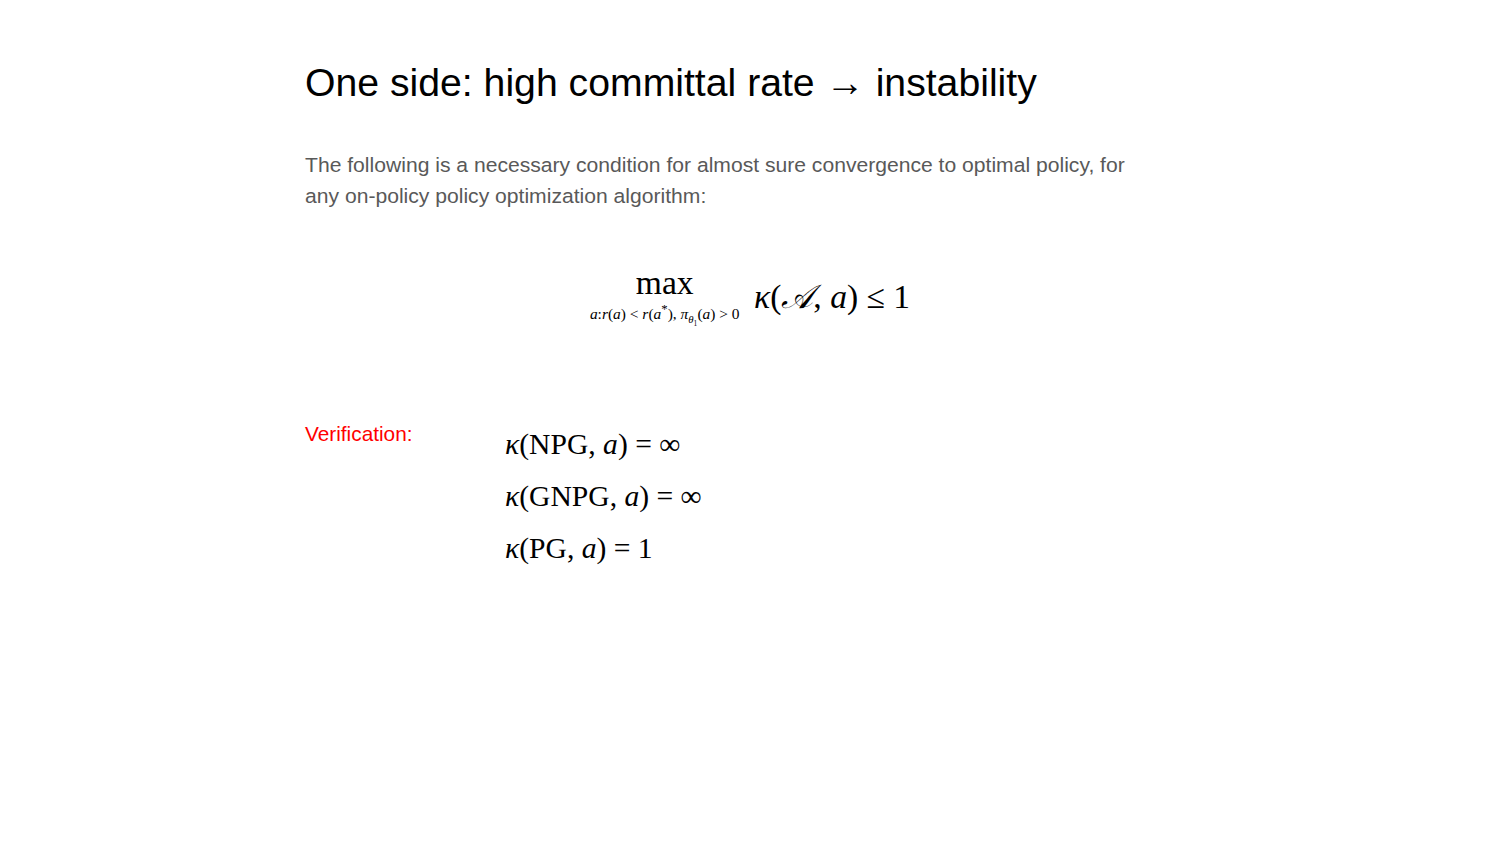One side: high committal rate → instability
The following is a necessary condition for almost sure convergence to optimal policy, for any on-policy policy optimization algorithm:
max a:r(a) < r(a*), πθ1(a) > 0 κ(𝒜, a) ≤ 1
Verification:
κ(NPG, a) = ∞
κ(GNPG, a) = ∞
κ(PG, a) = 1